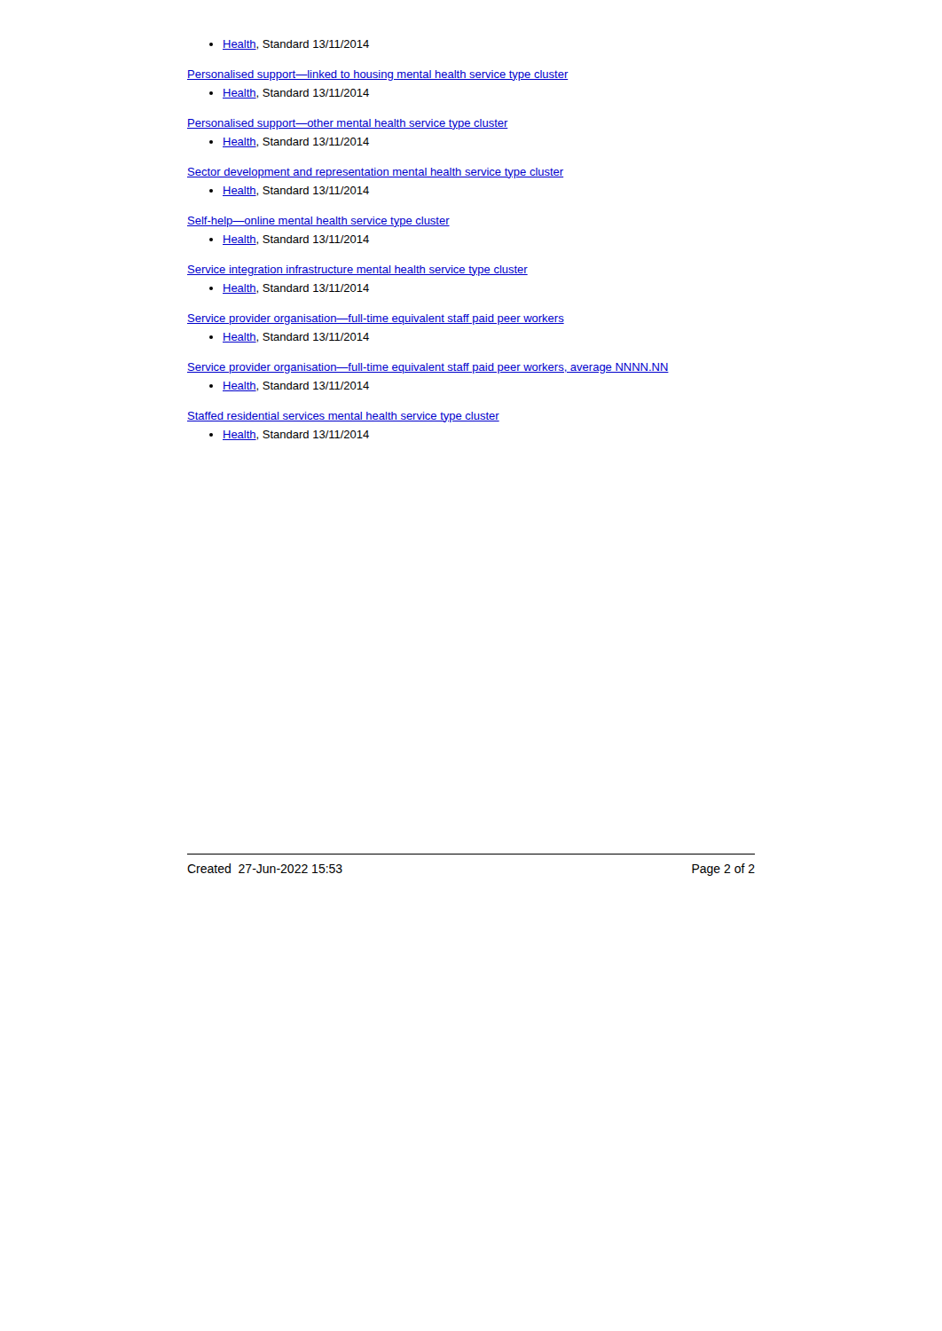Health, Standard 13/11/2014
Personalised support—linked to housing mental health service type cluster
Health, Standard 13/11/2014
Personalised support—other mental health service type cluster
Health, Standard 13/11/2014
Sector development and representation mental health service type cluster
Health, Standard 13/11/2014
Self-help—online mental health service type cluster
Health, Standard 13/11/2014
Service integration infrastructure mental health service type cluster
Health, Standard 13/11/2014
Service provider organisation—full-time equivalent staff paid peer workers
Health, Standard 13/11/2014
Service provider organisation—full-time equivalent staff paid peer workers, average NNNN.NN
Health, Standard 13/11/2014
Staffed residential services mental health service type cluster
Health, Standard 13/11/2014
Created 27-Jun-2022 15:53 Page 2 of 2